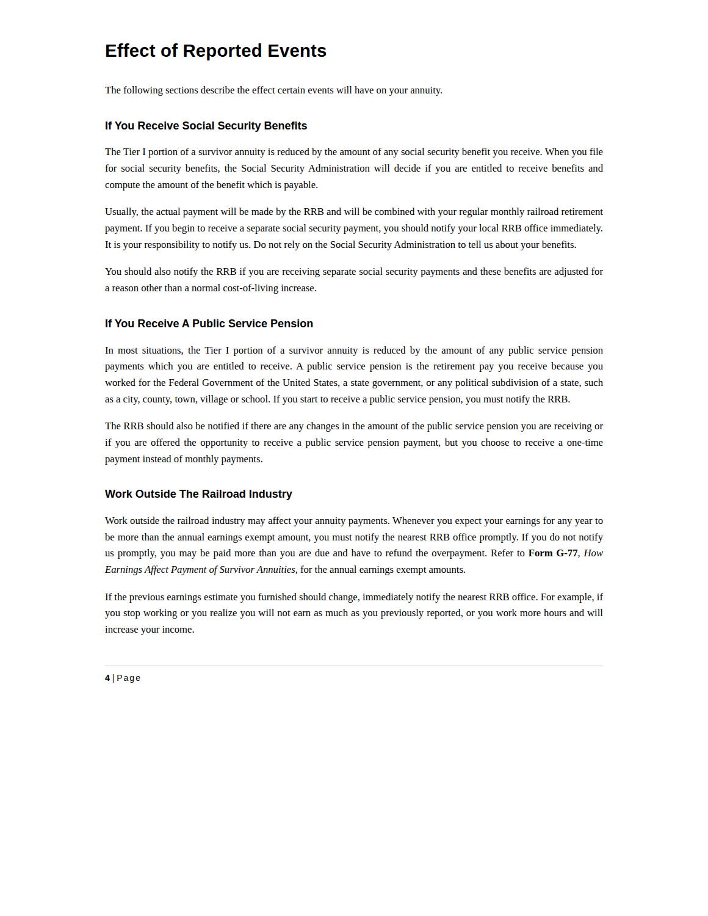Effect of Reported Events
The following sections describe the effect certain events will have on your annuity.
If You Receive Social Security Benefits
The Tier I portion of a survivor annuity is reduced by the amount of any social security benefit you receive. When you file for social security benefits, the Social Security Administration will decide if you are entitled to receive benefits and compute the amount of the benefit which is payable.
Usually, the actual payment will be made by the RRB and will be combined with your regular monthly railroad retirement payment. If you begin to receive a separate social security payment, you should notify your local RRB office immediately. It is your responsibility to notify us. Do not rely on the Social Security Administration to tell us about your benefits.
You should also notify the RRB if you are receiving separate social security payments and these benefits are adjusted for a reason other than a normal cost-of-living increase.
If You Receive A Public Service Pension
In most situations, the Tier I portion of a survivor annuity is reduced by the amount of any public service pension payments which you are entitled to receive. A public service pension is the retirement pay you receive because you worked for the Federal Government of the United States, a state government, or any political subdivision of a state, such as a city, county, town, village or school. If you start to receive a public service pension, you must notify the RRB.
The RRB should also be notified if there are any changes in the amount of the public service pension you are receiving or if you are offered the opportunity to receive a public service pension payment, but you choose to receive a one-time payment instead of monthly payments.
Work Outside The Railroad Industry
Work outside the railroad industry may affect your annuity payments. Whenever you expect your earnings for any year to be more than the annual earnings exempt amount, you must notify the nearest RRB office promptly. If you do not notify us promptly, you may be paid more than you are due and have to refund the overpayment. Refer to Form G-77, How Earnings Affect Payment of Survivor Annuities, for the annual earnings exempt amounts.
If the previous earnings estimate you furnished should change, immediately notify the nearest RRB office. For example, if you stop working or you realize you will not earn as much as you previously reported, or you work more hours and will increase your income.
4 | Page